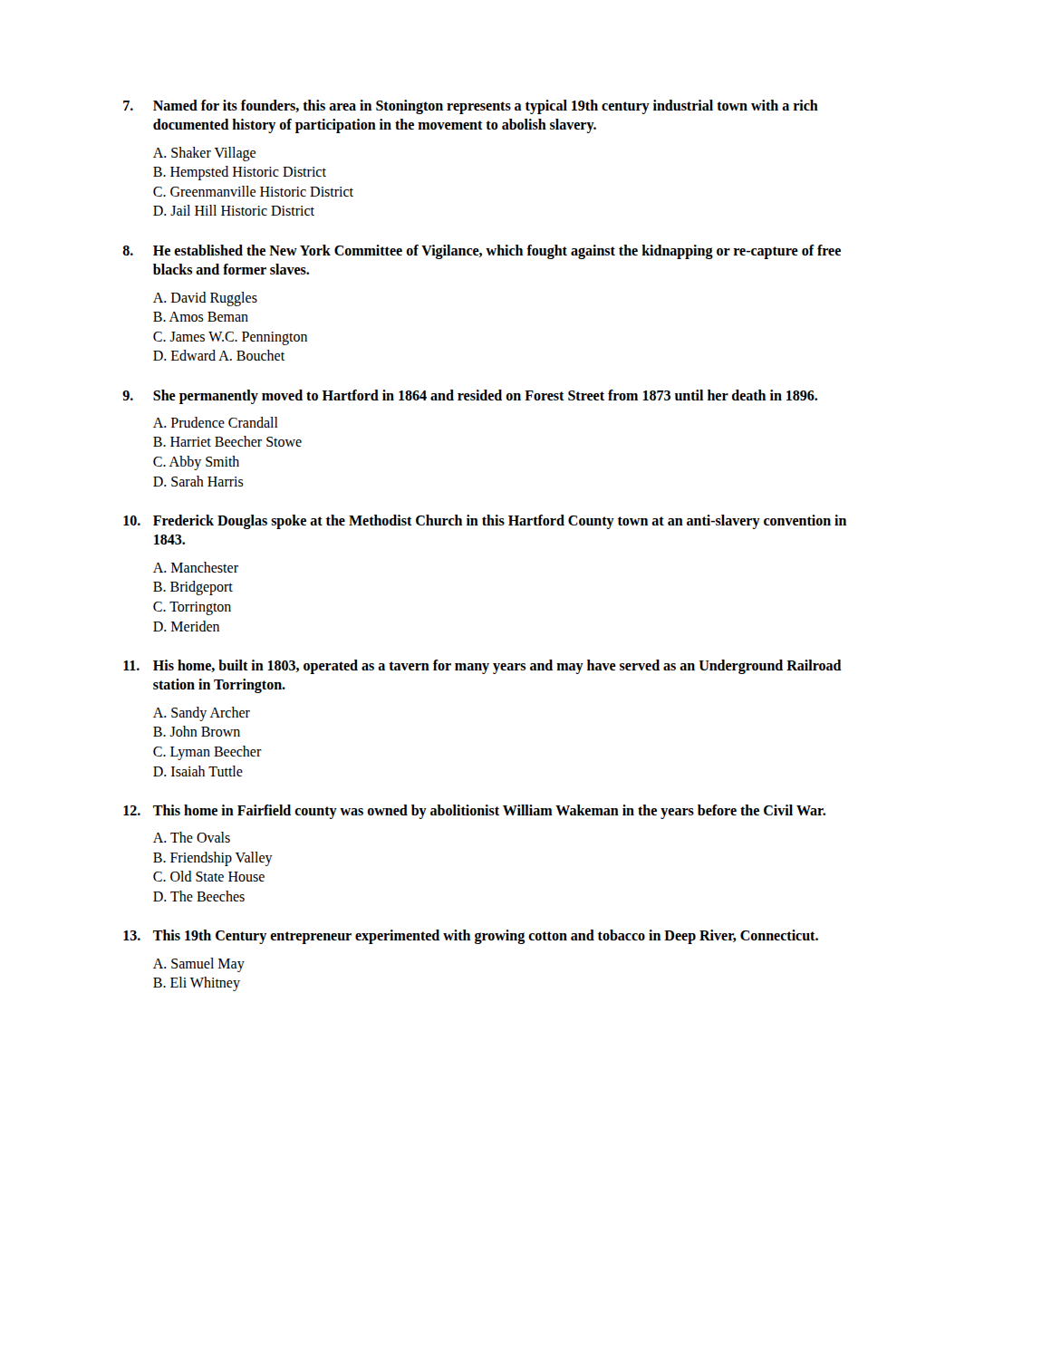Named for its founders, this area in Stonington represents a typical 19th century industrial town with a rich documented history of participation in the movement to abolish slavery.
A. Shaker Village
B. Hempsted Historic District
C. Greenmanville Historic District
D. Jail Hill Historic District
He established the New York Committee of Vigilance, which fought against the kidnapping or re-capture of free blacks and former slaves.
A. David Ruggles
B. Amos Beman
C. James W.C. Pennington
D. Edward A. Bouchet
She permanently moved to Hartford in 1864 and resided on Forest Street from 1873 until her death in 1896.
A. Prudence Crandall
B. Harriet Beecher Stowe
C. Abby Smith
D. Sarah Harris
Frederick Douglas spoke at the Methodist Church in this Hartford County town at an anti-slavery convention in 1843.
A. Manchester
B. Bridgeport
C. Torrington
D. Meriden
His home, built in 1803, operated as a tavern for many years and may have served as an Underground Railroad station in Torrington.
A. Sandy Archer
B. John Brown
C. Lyman Beecher
D. Isaiah Tuttle
This home in Fairfield county was owned by abolitionist William Wakeman in the years before the Civil War.
A. The Ovals
B. Friendship Valley
C. Old State House
D. The Beeches
This 19th Century entrepreneur experimented with growing cotton and tobacco in Deep River, Connecticut.
A. Samuel May
B. Eli Whitney